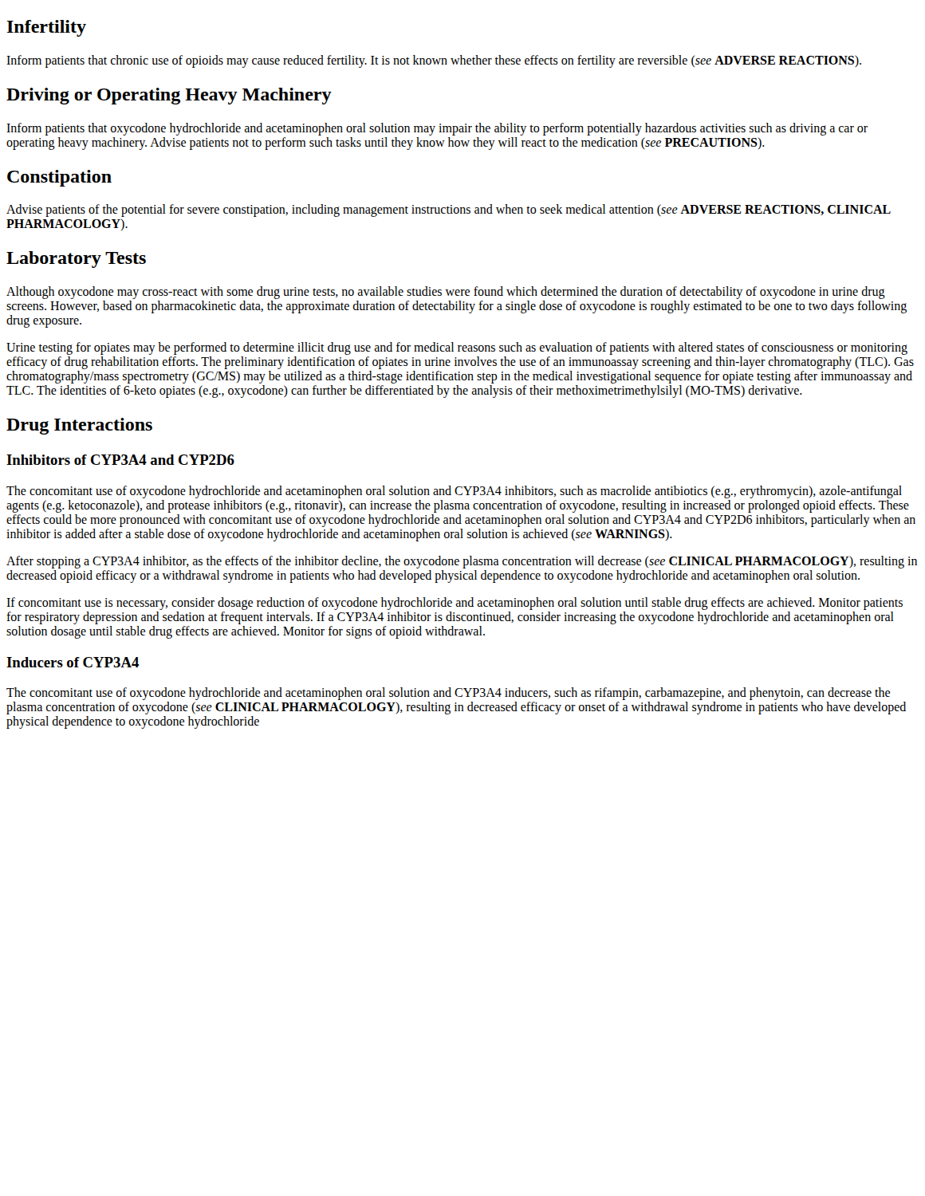Infertility
Inform patients that chronic use of opioids may cause reduced fertility. It is not known whether these effects on fertility are reversible (see ADVERSE REACTIONS).
Driving or Operating Heavy Machinery
Inform patients that oxycodone hydrochloride and acetaminophen oral solution may impair the ability to perform potentially hazardous activities such as driving a car or operating heavy machinery. Advise patients not to perform such tasks until they know how they will react to the medication (see PRECAUTIONS).
Constipation
Advise patients of the potential for severe constipation, including management instructions and when to seek medical attention (see ADVERSE REACTIONS, CLINICAL PHARMACOLOGY).
Laboratory Tests
Although oxycodone may cross-react with some drug urine tests, no available studies were found which determined the duration of detectability of oxycodone in urine drug screens. However, based on pharmacokinetic data, the approximate duration of detectability for a single dose of oxycodone is roughly estimated to be one to two days following drug exposure.
Urine testing for opiates may be performed to determine illicit drug use and for medical reasons such as evaluation of patients with altered states of consciousness or monitoring efficacy of drug rehabilitation efforts. The preliminary identification of opiates in urine involves the use of an immunoassay screening and thin-layer chromatography (TLC). Gas chromatography/mass spectrometry (GC/MS) may be utilized as a third-stage identification step in the medical investigational sequence for opiate testing after immunoassay and TLC. The identities of 6-keto opiates (e.g., oxycodone) can further be differentiated by the analysis of their methoximetrimethylsilyl (MO-TMS) derivative.
Drug Interactions
Inhibitors of CYP3A4 and CYP2D6
The concomitant use of oxycodone hydrochloride and acetaminophen oral solution and CYP3A4 inhibitors, such as macrolide antibiotics (e.g., erythromycin), azole-antifungal agents (e.g. ketoconazole), and protease inhibitors (e.g., ritonavir), can increase the plasma concentration of oxycodone, resulting in increased or prolonged opioid effects. These effects could be more pronounced with concomitant use of oxycodone hydrochloride and acetaminophen oral solution and CYP3A4 and CYP2D6 inhibitors, particularly when an inhibitor is added after a stable dose of oxycodone hydrochloride and acetaminophen oral solution is achieved (see WARNINGS).
After stopping a CYP3A4 inhibitor, as the effects of the inhibitor decline, the oxycodone plasma concentration will decrease (see CLINICAL PHARMACOLOGY), resulting in decreased opioid efficacy or a withdrawal syndrome in patients who had developed physical dependence to oxycodone hydrochloride and acetaminophen oral solution.
If concomitant use is necessary, consider dosage reduction of oxycodone hydrochloride and acetaminophen oral solution until stable drug effects are achieved. Monitor patients for respiratory depression and sedation at frequent intervals. If a CYP3A4 inhibitor is discontinued, consider increasing the oxycodone hydrochloride and acetaminophen oral solution dosage until stable drug effects are achieved. Monitor for signs of opioid withdrawal.
Inducers of CYP3A4
The concomitant use of oxycodone hydrochloride and acetaminophen oral solution and CYP3A4 inducers, such as rifampin, carbamazepine, and phenytoin, can decrease the plasma concentration of oxycodone (see CLINICAL PHARMACOLOGY), resulting in decreased efficacy or onset of a withdrawal syndrome in patients who have developed physical dependence to oxycodone hydrochloride